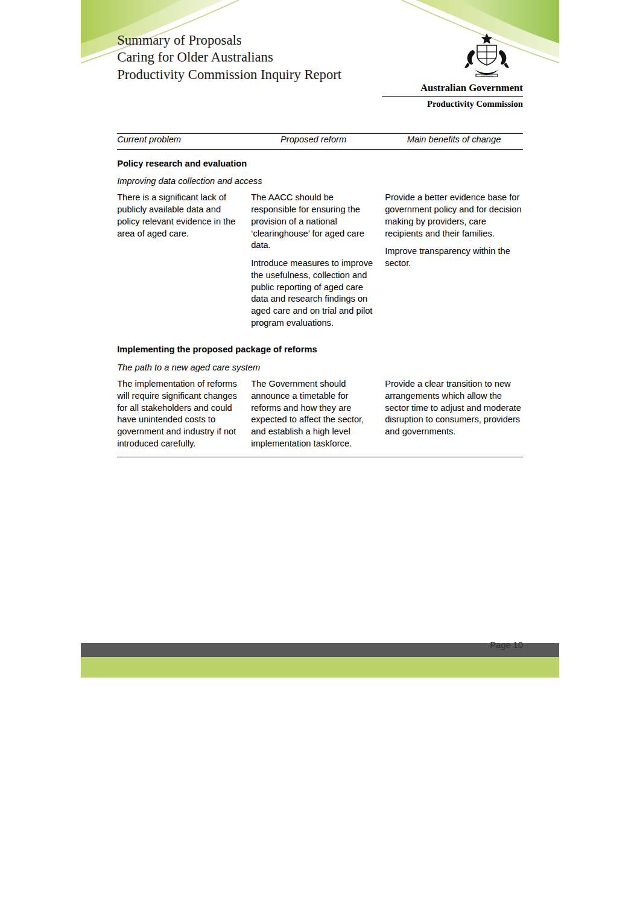Summary of Proposals
Caring for Older Australians
Productivity Commission Inquiry Report
AUSTRALIA
Australian Government Productivity Commission
| Current problem | Proposed reform | Main benefits of change |
| --- | --- | --- |
| Policy research and evaluation |
| Improving data collection and access |
| There is a significant lack of publicly available data and policy relevant evidence in the area of aged care. | The AACC should be responsible for ensuring the provision of a national ‘clearinghouse’ for aged care data. Introduce measures to improve the usefulness, collection and public reporting of aged care data and research findings on aged care and on trial and pilot program evaluations. | Provide a better evidence base for government policy and for decision making by providers, care recipients and their families. Improve transparency within the sector. |
| Implementing the proposed package of reforms |
| The path to a new aged care system |
| The implementation of reforms will require significant changes for all stakeholders and could have unintended costs to government and industry if not introduced carefully. | The Government should announce a timetable for reforms and how they are expected to affect the sector, and establish a high level implementation taskforce. | Provide a clear transition to new arrangements which allow the sector time to adjust and moderate disruption to consumers, providers and governments. |
Page 10